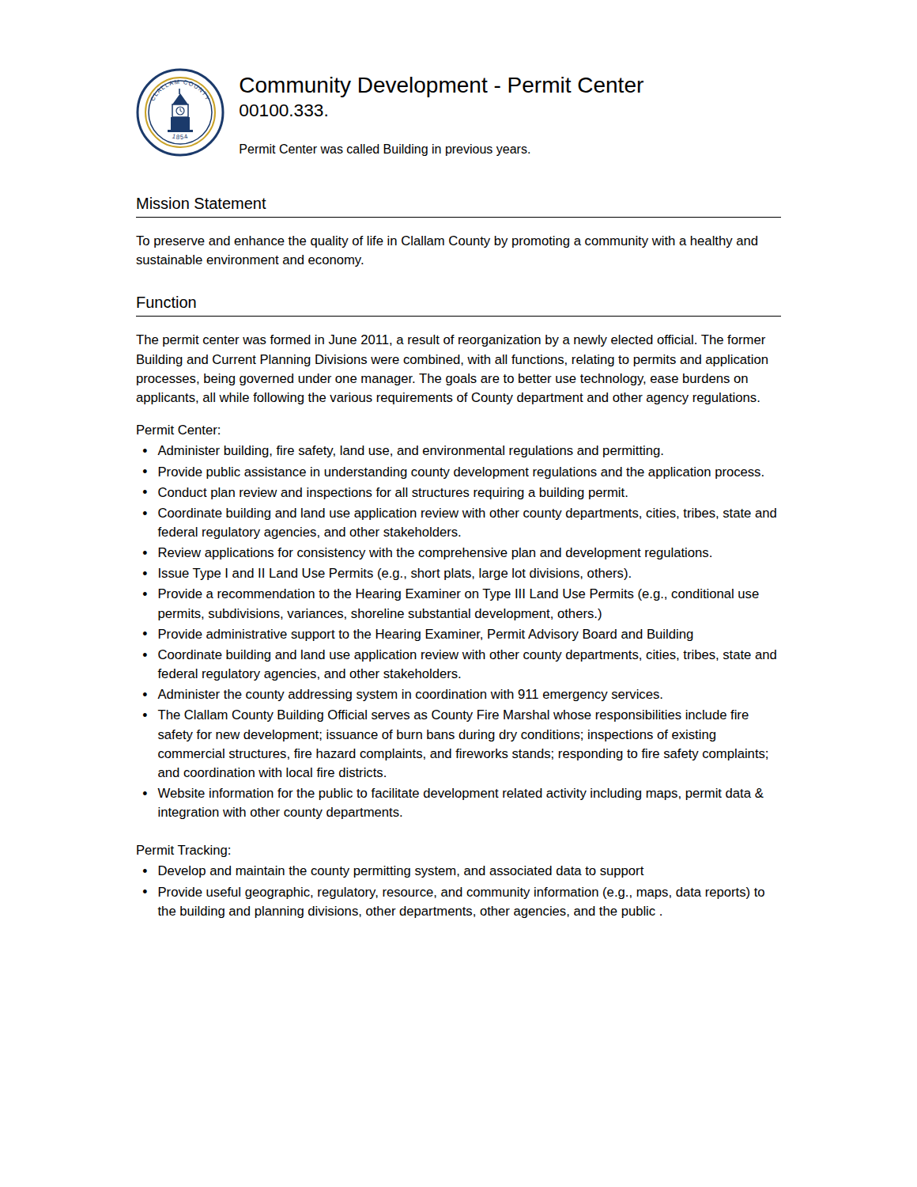CLALLAM COUNTY 1854
Community Development - Permit Center
00100.333.
Permit Center was called Building in previous years.
Mission Statement
To preserve and enhance the quality of life in Clallam County by promoting a community with a healthy and sustainable environment and economy.
Function
The permit center was formed in June 2011, a result of reorganization by a newly elected official. The former Building and Current Planning Divisions were combined, with all functions, relating to permits and application processes, being governed under one manager. The goals are to better use technology, ease burdens on applicants, all while following the various requirements of County department and other agency regulations.
Permit Center:
Administer building, fire safety, land use, and environmental regulations and permitting.
Provide public assistance in understanding county development regulations and the application process.
Conduct plan review and inspections for all structures requiring a building permit.
Coordinate building and land use application review with other county departments, cities, tribes, state and federal regulatory agencies, and other stakeholders.
Review applications for consistency with the comprehensive plan and development regulations.
Issue Type I and II Land Use Permits (e.g., short plats, large lot divisions, others).
Provide a recommendation to the Hearing Examiner on Type III Land Use Permits (e.g., conditional use permits, subdivisions, variances, shoreline substantial development, others.)
Provide administrative support to the Hearing Examiner, Permit Advisory Board and Building
Coordinate building and land use application review with other county departments, cities, tribes, state and federal regulatory agencies, and other stakeholders.
Administer the county addressing system in coordination with 911 emergency services.
The Clallam County Building Official serves as County Fire Marshal whose responsibilities include fire safety for new development; issuance of burn bans during dry conditions; inspections of existing commercial structures, fire hazard complaints, and fireworks stands; responding to fire safety complaints; and coordination with local fire districts.
Website information for the public to facilitate development related activity including maps, permit data & integration with other county departments.
Permit Tracking:
Develop and maintain the county permitting system, and associated data to support
Provide useful geographic, regulatory, resource, and community information (e.g., maps, data reports) to the building and planning divisions, other departments, other agencies, and the public .